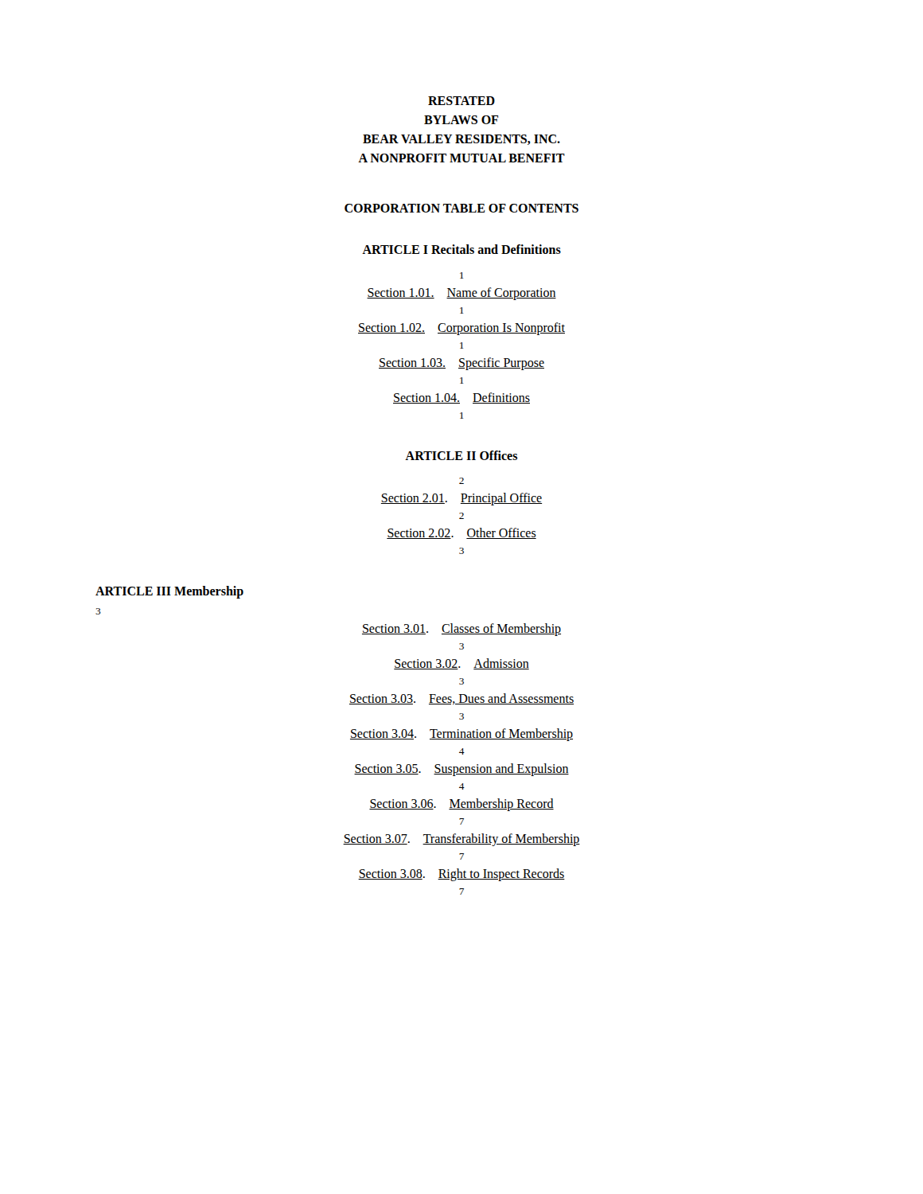RESTATED
BYLAWS OF
BEAR VALLEY RESIDENTS, INC.
A NONPROFIT MUTUAL BENEFIT
CORPORATION TABLE OF CONTENTS
ARTICLE I Recitals and Definitions
1
Section 1.01. Name of Corporation
1
Section 1.02. Corporation Is Nonprofit
1
Section 1.03. Specific Purpose
1
Section 1.04. Definitions
1
ARTICLE II Offices
2
Section 2.01. Principal Office
2
Section 2.02. Other Offices
3
ARTICLE III Membership
3
Section 3.01. Classes of Membership
3
Section 3.02. Admission
3
Section 3.03. Fees, Dues and Assessments
3
Section 3.04. Termination of Membership
4
Section 3.05. Suspension and Expulsion
4
Section 3.06. Membership Record
7
Section 3.07. Transferability of Membership
7
Section 3.08. Right to Inspect Records
7